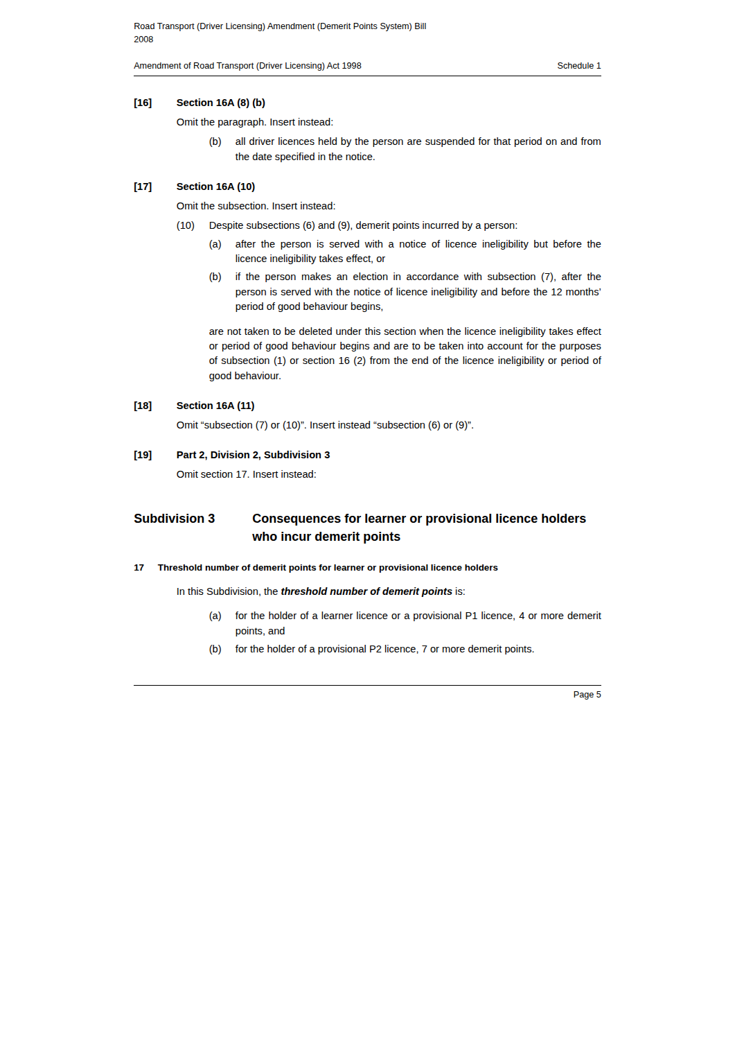Road Transport (Driver Licensing) Amendment (Demerit Points System) Bill
2008
Amendment of Road Transport (Driver Licensing) Act 1998
Schedule 1
[16]
Section 16A (8) (b)
Omit the paragraph. Insert instead:
(b)
all driver licences held by the person are suspended for that period on and from the date specified in the notice.
[17]
Section 16A (10)
Omit the subsection. Insert instead:
(10)
Despite subsections (6) and (9), demerit points incurred by a person:
(a)
after the person is served with a notice of licence ineligibility but before the licence ineligibility takes effect, or
(b)
if the person makes an election in accordance with subsection (7), after the person is served with the notice of licence ineligibility and before the 12 months’ period of good behaviour begins,
are not taken to be deleted under this section when the licence ineligibility takes effect or period of good behaviour begins and are to be taken into account for the purposes of subsection (1) or section 16 (2) from the end of the licence ineligibility or period of good behaviour.
[18]
Section 16A (11)
Omit “subsection (7) or (10)”. Insert instead “subsection (6) or (9)”.
[19]
Part 2, Division 2, Subdivision 3
Omit section 17. Insert instead:
Subdivision 3
Consequences for learner or provisional licence holders who incur demerit points
17
Threshold number of demerit points for learner or provisional licence holders
In this Subdivision, the threshold number of demerit points is:
(a)
for the holder of a learner licence or a provisional P1 licence, 4 or more demerit points, and
(b)
for the holder of a provisional P2 licence, 7 or more demerit points.
Page 5